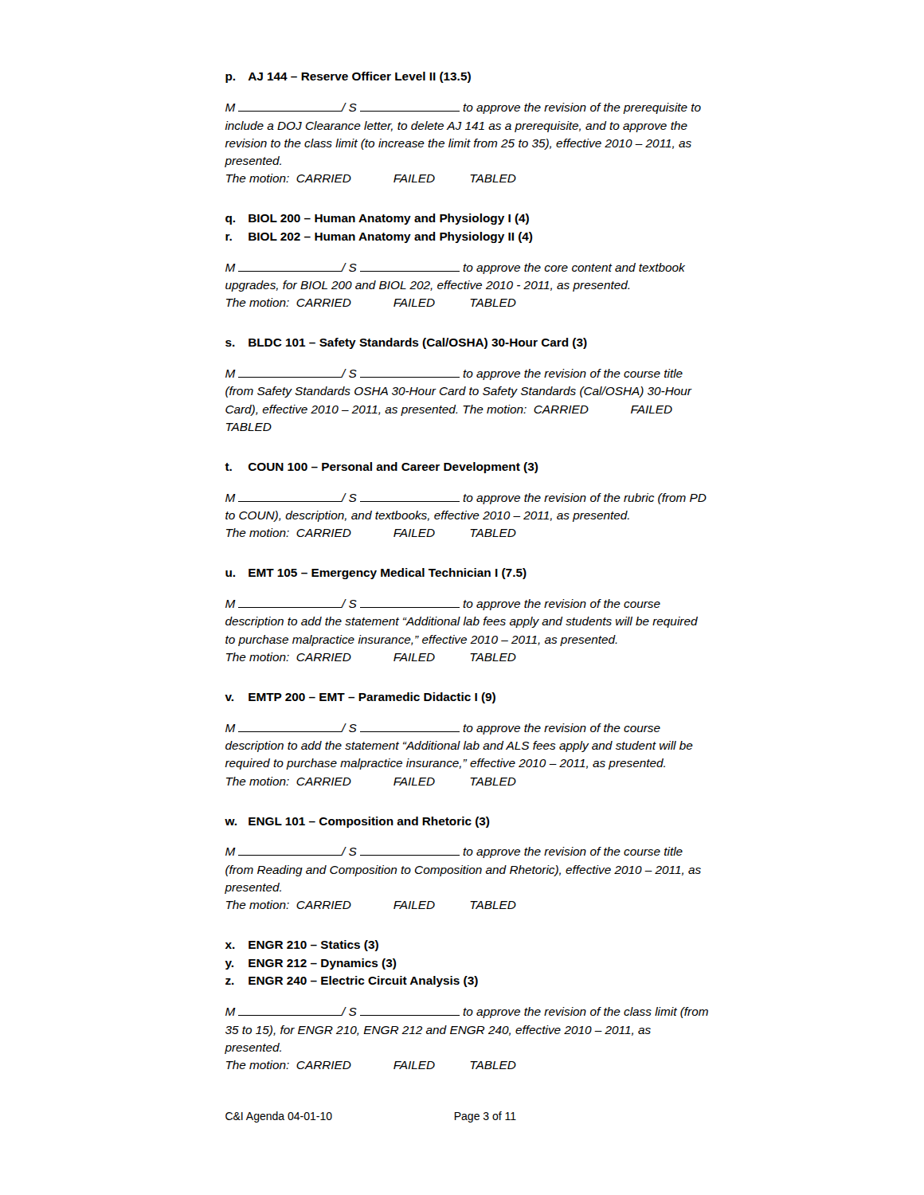p. AJ 144 – Reserve Officer Level II (13.5)
M / S to approve the revision of the prerequisite to include a DOJ Clearance letter, to delete AJ 141 as a prerequisite, and to approve the revision to the class limit (to increase the limit from 25 to 35), effective 2010 – 2011, as presented.
The motion: CARRIED FAILED TABLED
q. BIOL 200 – Human Anatomy and Physiology I (4)
r. BIOL 202 – Human Anatomy and Physiology II (4)
M / S to approve the core content and textbook upgrades, for BIOL 200 and BIOL 202, effective 2010 - 2011, as presented.
The motion: CARRIED FAILED TABLED
s. BLDC 101 – Safety Standards (Cal/OSHA) 30-Hour Card (3)
M / S to approve the revision of the course title (from Safety Standards OSHA 30-Hour Card to Safety Standards (Cal/OSHA) 30-Hour Card), effective 2010 – 2011, as presented. The motion: CARRIED FAILED TABLED
t. COUN 100 – Personal and Career Development (3)
M / S to approve the revision of the rubric (from PD to COUN), description, and textbooks, effective 2010 – 2011, as presented.
The motion: CARRIED FAILED TABLED
u. EMT 105 – Emergency Medical Technician I (7.5)
M / S to approve the revision of the course description to add the statement “Additional lab fees apply and students will be required to purchase malpractice insurance,” effective 2010 – 2011, as presented.
The motion: CARRIED FAILED TABLED
v. EMTP 200 – EMT – Paramedic Didactic I (9)
M / S to approve the revision of the course description to add the statement “Additional lab and ALS fees apply and student will be required to purchase malpractice insurance,” effective 2010 – 2011, as presented.
The motion: CARRIED FAILED TABLED
w. ENGL 101 – Composition and Rhetoric (3)
M / S to approve the revision of the course title (from Reading and Composition to Composition and Rhetoric), effective 2010 – 2011, as presented.
The motion: CARRIED FAILED TABLED
x. ENGR 210 – Statics (3)
y. ENGR 212 – Dynamics (3)
z. ENGR 240 – Electric Circuit Analysis (3)
M / S to approve the revision of the class limit (from 35 to 15), for ENGR 210, ENGR 212 and ENGR 240, effective 2010 – 2011, as presented.
The motion: CARRIED FAILED TABLED
C&I Agenda 04-01-10 Page 3 of 11